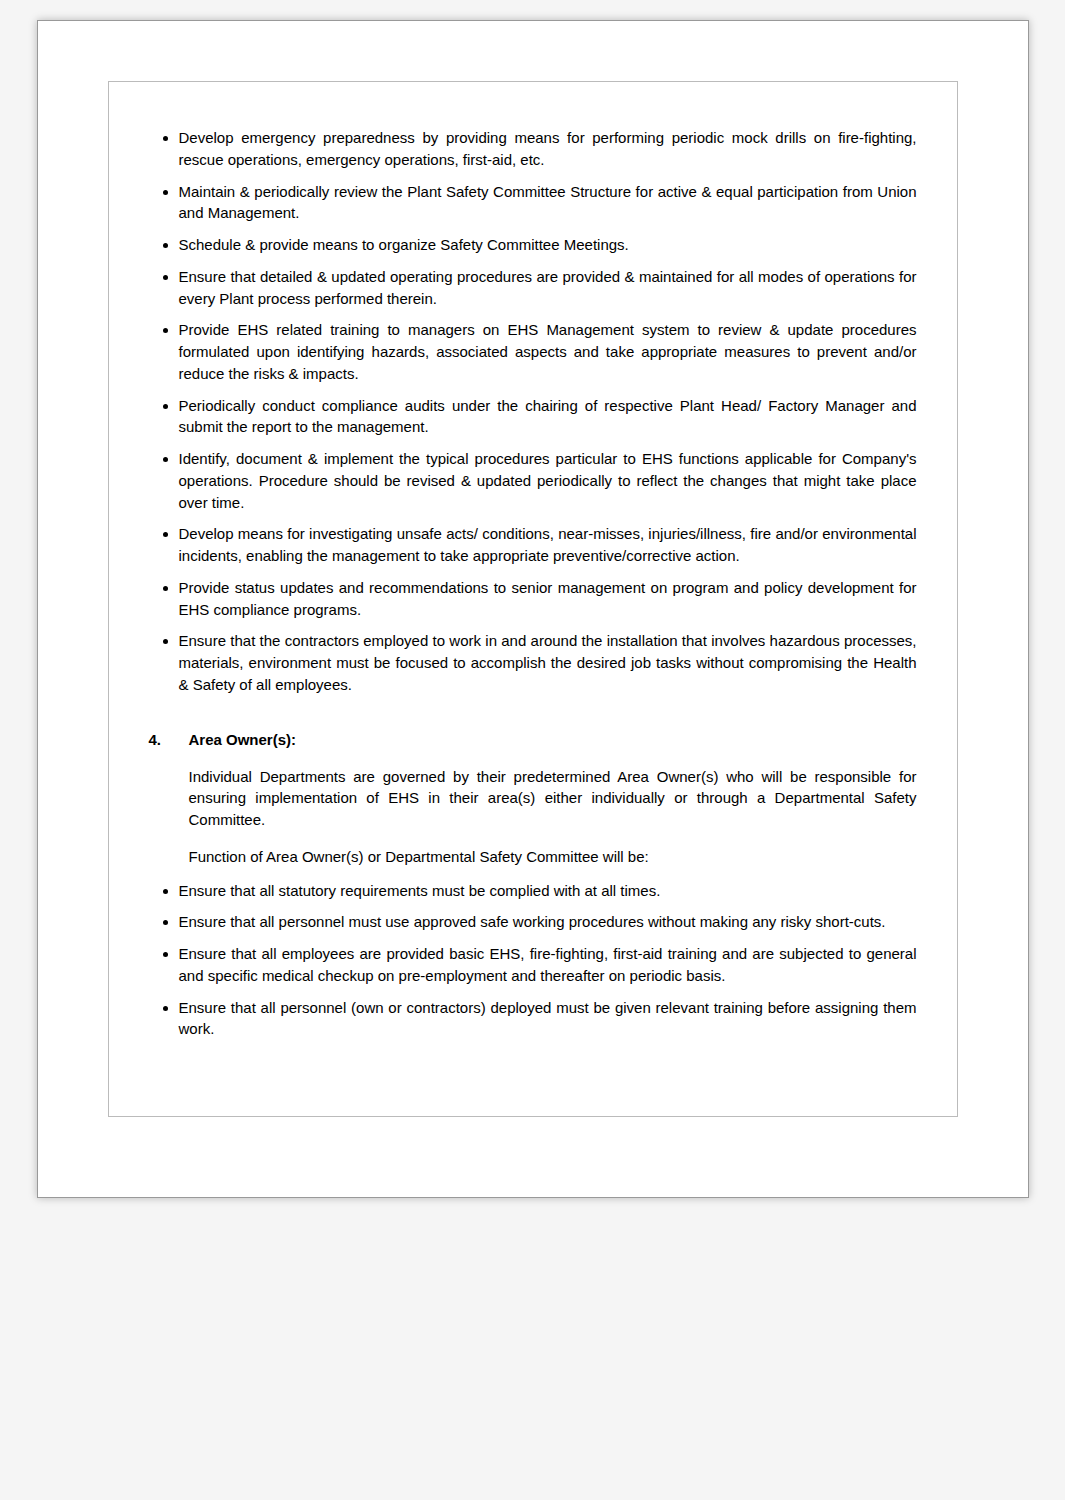Develop emergency preparedness by providing means for performing periodic mock drills on fire-fighting, rescue operations, emergency operations, first-aid, etc.
Maintain & periodically review the Plant Safety Committee Structure for active & equal participation from Union and Management.
Schedule & provide means to organize Safety Committee Meetings.
Ensure that detailed & updated operating procedures are provided & maintained for all modes of operations for every Plant process performed therein.
Provide EHS related training to managers on EHS Management system to review & update procedures formulated upon identifying hazards, associated aspects and take appropriate measures to prevent and/or reduce the risks & impacts.
Periodically conduct compliance audits under the chairing of respective Plant Head/ Factory Manager and submit the report to the management.
Identify, document & implement the typical procedures particular to EHS functions applicable for Company's operations. Procedure should be revised & updated periodically to reflect the changes that might take place over time.
Develop means for investigating unsafe acts/ conditions, near-misses, injuries/illness, fire and/or environmental incidents, enabling the management to take appropriate preventive/corrective action.
Provide status updates and recommendations to senior management on program and policy development for EHS compliance programs.
Ensure that the contractors employed to work in and around the installation that involves hazardous processes, materials, environment must be focused to accomplish the desired job tasks without compromising the Health & Safety of all employees.
4. Area Owner(s):
Individual Departments are governed by their predetermined Area Owner(s) who will be responsible for ensuring implementation of EHS in their area(s) either individually or through a Departmental Safety Committee.
Function of Area Owner(s) or Departmental Safety Committee will be:
Ensure that all statutory requirements must be complied with at all times.
Ensure that all personnel must use approved safe working procedures without making any risky short-cuts.
Ensure that all employees are provided basic EHS, fire-fighting, first-aid training and are subjected to general and specific medical checkup on pre-employment and thereafter on periodic basis.
Ensure that all personnel (own or contractors) deployed must be given relevant training before assigning them work.